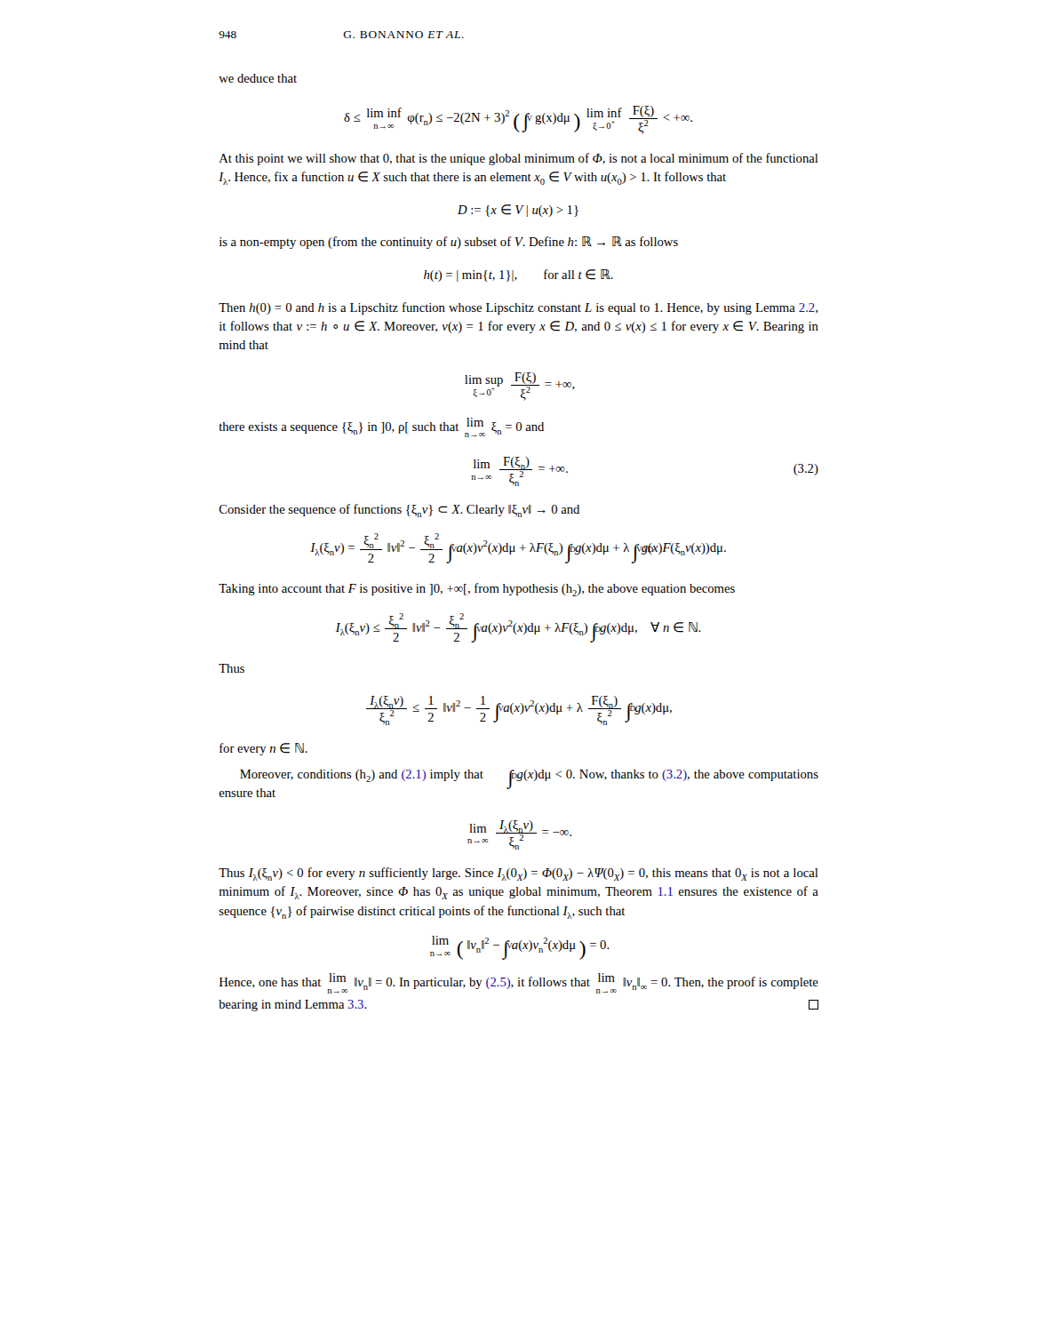948 G. BONANNO ET AL.
we deduce that
δ ≤ lim inf n→∞ φ(rn) ≤ −2(2N + 3)2 ( ∫V g(x)dμ ) lim inf ξ→0+ F(ξ) ξ2 < +∞.
At this point we will show that 0, that is the unique global minimum of Φ, is not a local minimum of the functional Iλ. Hence, fix a function u ∈ X such that there is an element x0 ∈ V with u(x0) > 1. It follows that
D := {x ∈ V | u(x) > 1}
is a non-empty open (from the continuity of u) subset of V. Define h: ℝ → ℝ as follows
h(t) = | min{t, 1}|, for all t ∈ ℝ.
Then h(0) = 0 and h is a Lipschitz function whose Lipschitz constant L is equal to 1. Hence, by using Lemma 2.2, it follows that v := h ∘ u ∈ X. Moreover, v(x) = 1 for every x ∈ D, and 0 ≤ v(x) ≤ 1 for every x ∈ V. Bearing in mind that
lim sup ξ→0+ F(ξ) ξ2 = +∞,
there exists a sequence {ξn} in ]0, ρ[ such that lim n→∞ ξn = 0 and
lim n→∞ F(ξn) ξn2 = +∞. (3.2)
Consider the sequence of functions {ξnv} ⊂ X. Clearly ‖ξnv‖ → 0 and
Iλ(ξnv) = ξn22 ‖v‖2 − ξn22 ∫V a(x)v2(x)dμ + λF(ξn) ∫D g(x)dμ + λ ∫V∖D g(x)F(ξnv(x))dμ.
Taking into account that F is positive in ]0, +∞[, from hypothesis (h2), the above equation becomes
Iλ(ξnv) ≤ ξn22 ‖v‖2 − ξn22 ∫V a(x)v2(x)dμ + λF(ξn) ∫D g(x)dμ, ∀ n ∈ ℕ.
Thus
Iλ(ξnv) ξn2 ≤ 12 ‖v‖2 − 12 ∫V a(x)v2(x)dμ + λ F(ξn) ξn2 ∫D g(x)dμ,
for every n ∈ ℕ.
Moreover, conditions (h2) and (2.1) imply that ∫D g(x)dμ < 0. Now, thanks to (3.2), the above computations ensure that
lim n→∞ Iλ(ξnv) ξn2 = −∞.
Thus Iλ(ξnv) < 0 for every n sufficiently large. Since Iλ(0X) = Φ(0X) − λΨ(0X) = 0, this means that 0X is not a local minimum of Iλ. Moreover, since Φ has 0X as unique global minimum, Theorem 1.1 ensures the existence of a sequence {vn} of pairwise distinct critical points of the functional Iλ, such that
lim n→∞ ( ‖vn‖2 − ∫V a(x)vn2(x)dμ ) = 0.
Hence, one has that lim n→∞ ‖vn‖ = 0. In particular, by (2.5), it follows that lim n→∞ ‖vn‖∞ = 0. Then, the proof is complete bearing in mind Lemma 3.3.